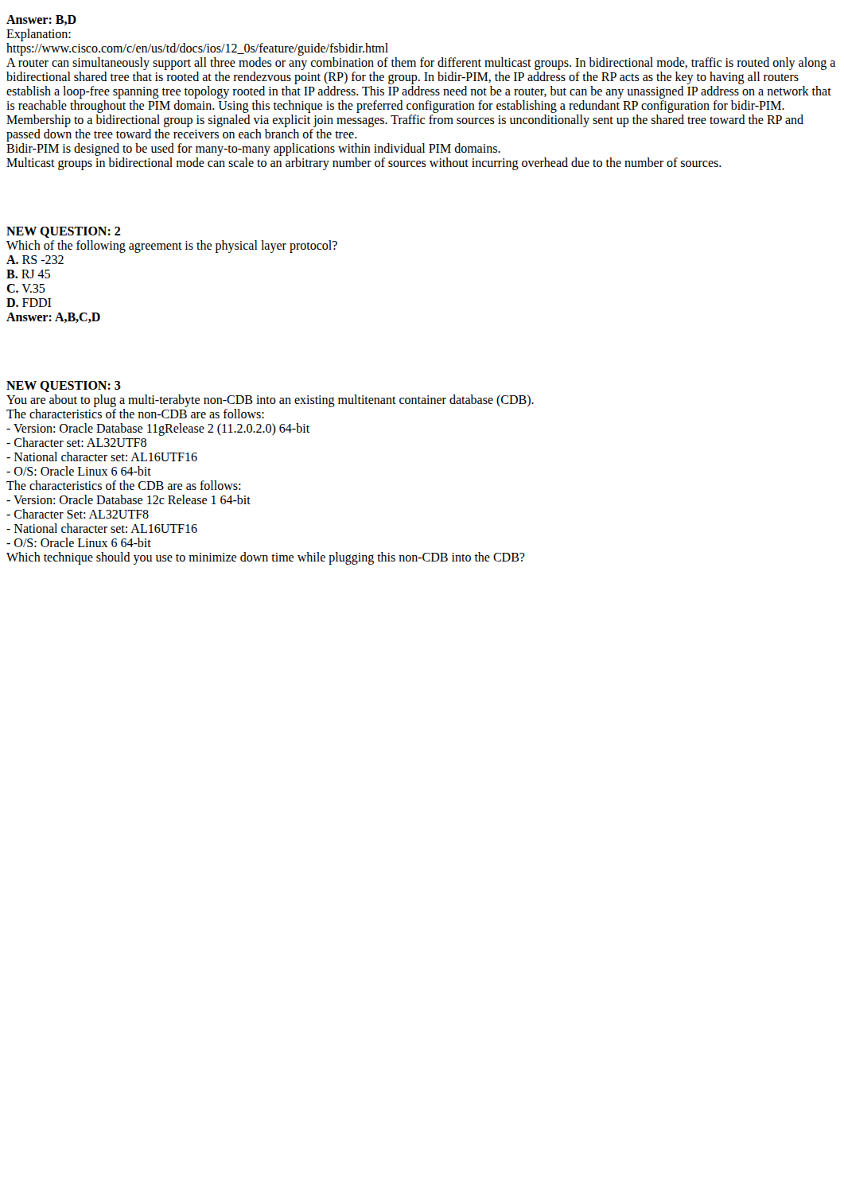Answer: B,D
Explanation:
https://www.cisco.com/c/en/us/td/docs/ios/12_0s/feature/guide/fsbidir.html
A router can simultaneously support all three modes or any combination of them for different multicast groups. In bidirectional mode, traffic is routed only along a bidirectional shared tree that is rooted at the rendezvous point (RP) for the group. In bidir-PIM, the IP address of the RP acts as the key to having all routers establish a loop-free spanning tree topology rooted in that IP address. This IP address need not be a router, but can be any unassigned IP address on a network that is reachable throughout the PIM domain. Using this technique is the preferred configuration for establishing a redundant RP configuration for bidir-PIM.
Membership to a bidirectional group is signaled via explicit join messages. Traffic from sources is unconditionally sent up the shared tree toward the RP and passed down the tree toward the receivers on each branch of the tree.
Bidir-PIM is designed to be used for many-to-many applications within individual PIM domains.
Multicast groups in bidirectional mode can scale to an arbitrary number of sources without incurring overhead due to the number of sources.
NEW QUESTION: 2
Which of the following agreement is the physical layer protocol?
A. RS -232
B. RJ 45
C. V.35
D. FDDI
Answer: A,B,C,D
NEW QUESTION: 3
You are about to plug a multi-terabyte non-CDB into an existing multitenant container database (CDB).
The characteristics of the non-CDB are as follows:
- Version: Oracle Database 11gRelease 2 (11.2.0.2.0) 64-bit
- Character set: AL32UTF8
- National character set: AL16UTF16
- O/S: Oracle Linux 6 64-bit
The characteristics of the CDB are as follows:
- Version: Oracle Database 12c Release 1 64-bit
- Character Set: AL32UTF8
- National character set: AL16UTF16
- O/S: Oracle Linux 6 64-bit
Which technique should you use to minimize down time while plugging this non-CDB into the CDB?